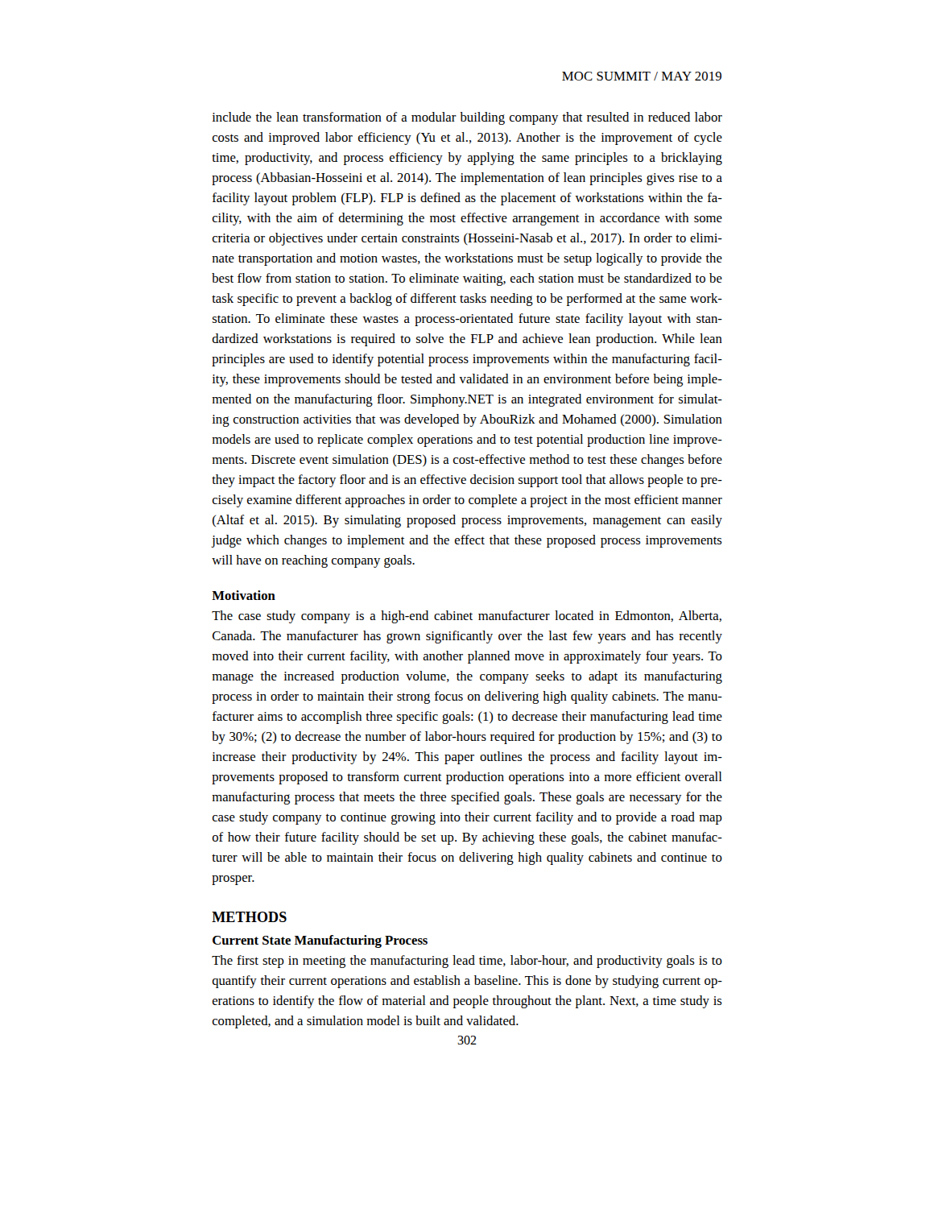MOC SUMMIT / MAY 2019
include the lean transformation of a modular building company that resulted in reduced labor costs and improved labor efficiency (Yu et al., 2013). Another is the improvement of cycle time, productivity, and process efficiency by applying the same principles to a bricklaying process (Abbasian-Hosseini et al. 2014). The implementation of lean principles gives rise to a facility layout problem (FLP). FLP is defined as the placement of workstations within the facility, with the aim of determining the most effective arrangement in accordance with some criteria or objectives under certain constraints (Hosseini-Nasab et al., 2017). In order to eliminate transportation and motion wastes, the workstations must be setup logically to provide the best flow from station to station. To eliminate waiting, each station must be standardized to be task specific to prevent a backlog of different tasks needing to be performed at the same workstation. To eliminate these wastes a process-orientated future state facility layout with standardized workstations is required to solve the FLP and achieve lean production. While lean principles are used to identify potential process improvements within the manufacturing facility, these improvements should be tested and validated in an environment before being implemented on the manufacturing floor. Simphony.NET is an integrated environment for simulating construction activities that was developed by AbouRizk and Mohamed (2000). Simulation models are used to replicate complex operations and to test potential production line improvements. Discrete event simulation (DES) is a cost-effective method to test these changes before they impact the factory floor and is an effective decision support tool that allows people to precisely examine different approaches in order to complete a project in the most efficient manner (Altaf et al. 2015). By simulating proposed process improvements, management can easily judge which changes to implement and the effect that these proposed process improvements will have on reaching company goals.
Motivation
The case study company is a high-end cabinet manufacturer located in Edmonton, Alberta, Canada. The manufacturer has grown significantly over the last few years and has recently moved into their current facility, with another planned move in approximately four years. To manage the increased production volume, the company seeks to adapt its manufacturing process in order to maintain their strong focus on delivering high quality cabinets. The manufacturer aims to accomplish three specific goals: (1) to decrease their manufacturing lead time by 30%; (2) to decrease the number of labor-hours required for production by 15%; and (3) to increase their productivity by 24%. This paper outlines the process and facility layout improvements proposed to transform current production operations into a more efficient overall manufacturing process that meets the three specified goals. These goals are necessary for the case study company to continue growing into their current facility and to provide a road map of how their future facility should be set up. By achieving these goals, the cabinet manufacturer will be able to maintain their focus on delivering high quality cabinets and continue to prosper.
Methods
Current State Manufacturing Process
The first step in meeting the manufacturing lead time, labor-hour, and productivity goals is to quantify their current operations and establish a baseline. This is done by studying current operations to identify the flow of material and people throughout the plant. Next, a time study is completed, and a simulation model is built and validated.
302